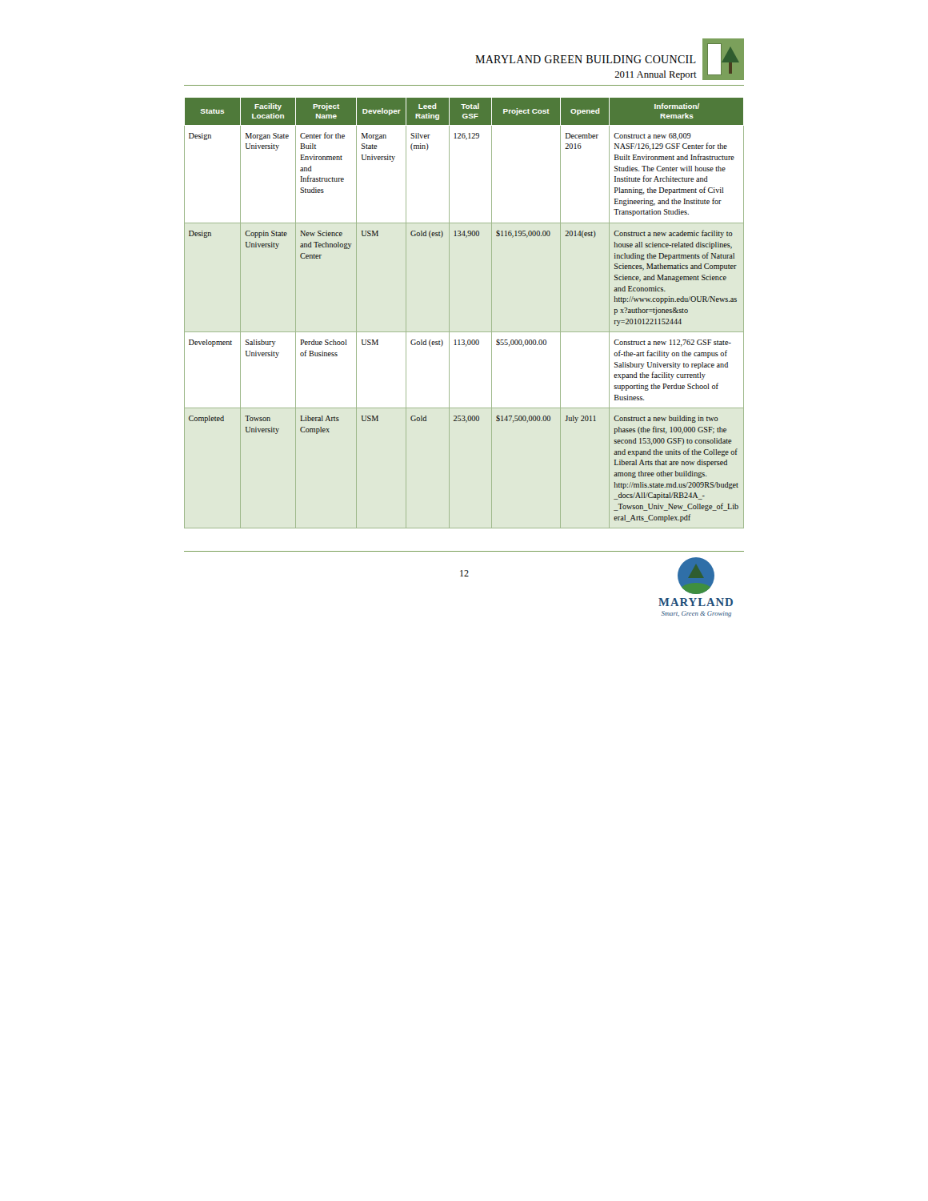MARYLAND GREEN BUILDING COUNCIL
2011 Annual Report
| Status | Facility Location | Project Name | Developer | Leed Rating | Total GSF | Project Cost | Opened | Information/ Remarks |
| --- | --- | --- | --- | --- | --- | --- | --- | --- |
| Design | Morgan State University | Center for the Built Environment and Infrastructure Studies | Morgan State University | Silver (min) | 126,129 | | December 2016 | Construct a new 68,009 NASF/126,129 GSF Center for the Built Environment and Infrastructure Studies. The Center will house the Institute for Architecture and Planning, the Department of Civil Engineering, and the Institute for Transportation Studies. |
| Design | Coppin State University | New Science and Technology Center | USM | Gold (est) | 134,900 | $116,195,000.00 | 2014(est) | Construct a new academic facility to house all science-related disciplines, including the Departments of Natural Sciences, Mathematics and Computer Science, and Management Science and Economics. http://www.coppin.edu/OUR/News.asp x?author=tjones&sto ry=20101221152444 |
| Development | Salisbury University | Perdue School of Business | USM | Gold (est) | 113,000 | $55,000,000.00 | | Construct a new 112,762 GSF state-of-the-art facility on the campus of Salisbury University to replace and expand the facility currently supporting the Perdue School of Business. |
| Completed | Towson University | Liberal Arts Complex | USM | Gold | 253,000 | $147,500,000.00 | July 2011 | Construct a new building in two phases (the first, 100,000 GSF; the second 153,000 GSF) to consolidate and expand the units of the College of Liberal Arts that are now dispersed among three other buildings. http://mlis.state.md.us/2009RS/budget_docs/All/Capital/RB24A_-_Towson_Univ_New_College_of_Liberal_Arts_Complex.pdf |
12
MARYLAND
Smart, Green & Growing